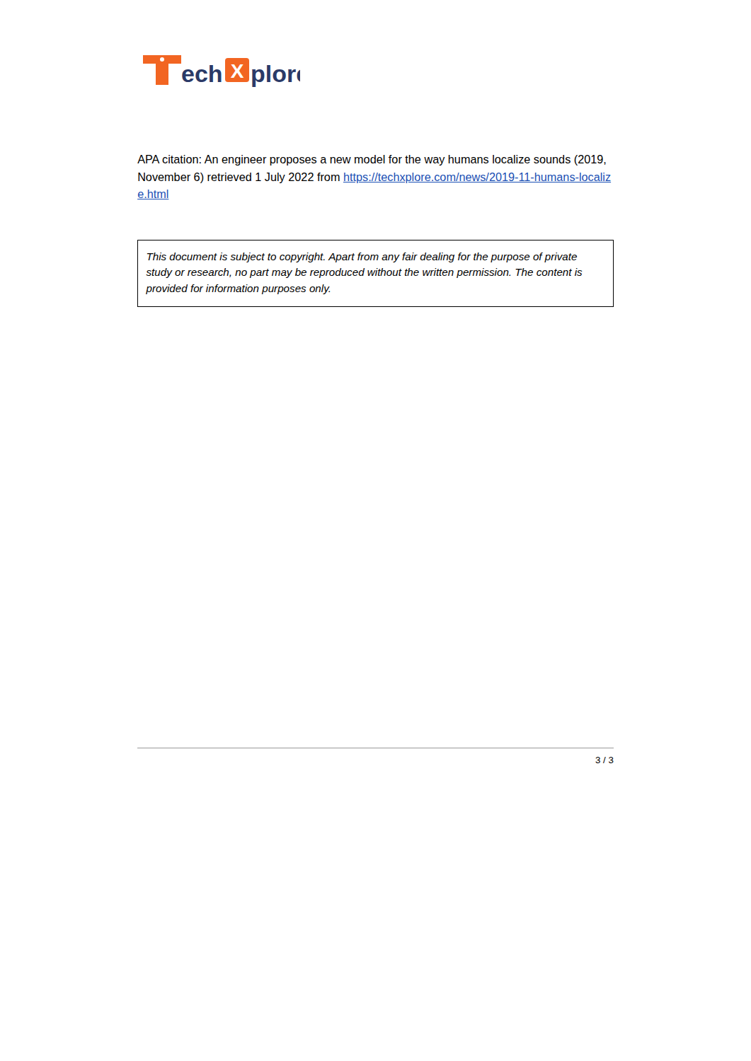ech X plore
APA citation: An engineer proposes a new model for the way humans localize sounds (2019, November 6) retrieved 1 July 2022 from https://techxplore.com/news/2019-11-humans-localize.html
This document is subject to copyright. Apart from any fair dealing for the purpose of private study or research, no part may be reproduced without the written permission. The content is provided for information purposes only.
3 / 3